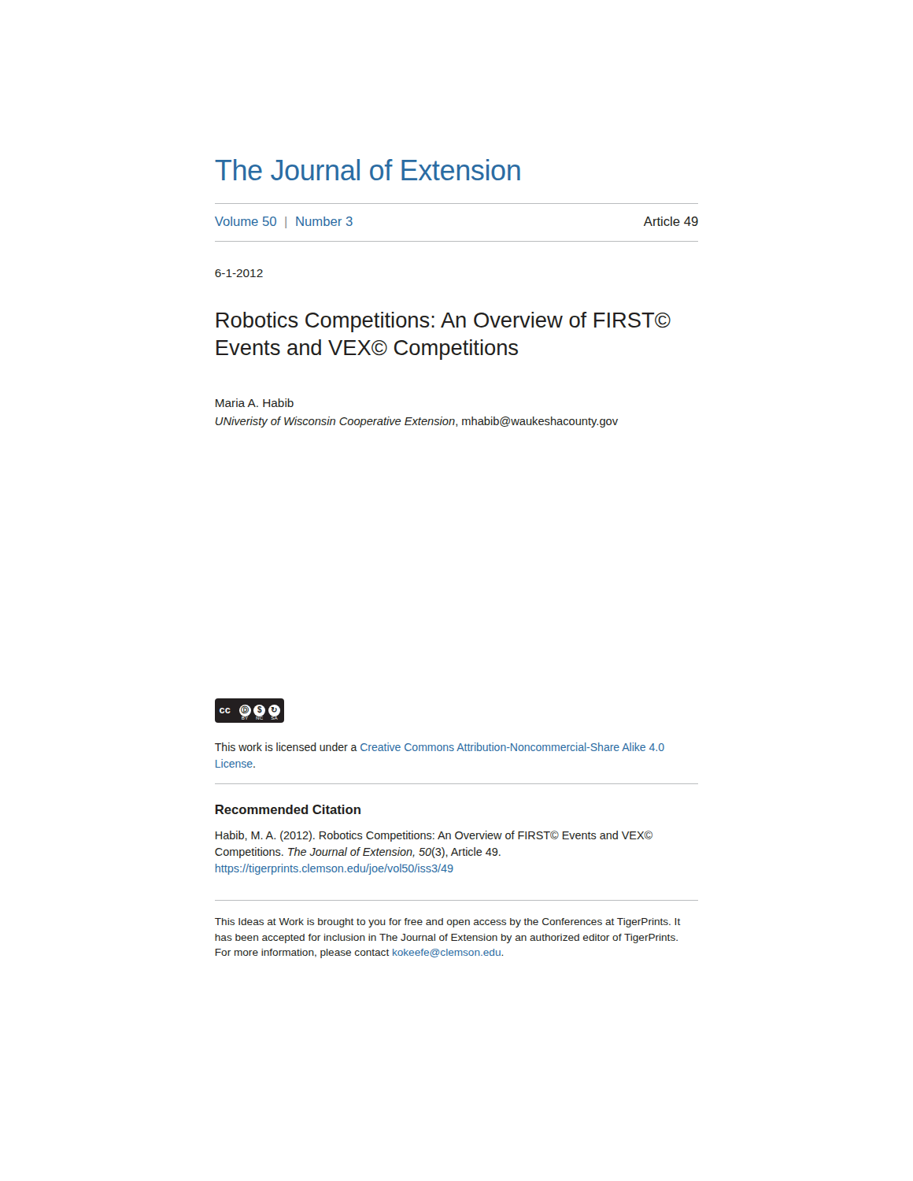The Journal of Extension
Volume 50|Number 3
Article 49
6-1-2012
Robotics Competitions: An Overview of FIRST© Events and VEX© Competitions
Maria A. Habib
UNiveristy of Wisconsin Cooperative Extension, mhabib@waukeshacounty.gov
cc
Ⓓ
$
↻
BY NC SA
This work is licensed under a Creative Commons Attribution-Noncommercial-Share Alike 4.0 License.
Recommended Citation
Habib, M. A. (2012). Robotics Competitions: An Overview of FIRST© Events and VEX© Competitions. The Journal of Extension, 50(3), Article 49. https://tigerprints.clemson.edu/joe/vol50/iss3/49
This Ideas at Work is brought to you for free and open access by the Conferences at TigerPrints. It has been accepted for inclusion in The Journal of Extension by an authorized editor of TigerPrints. For more information, please contact kokeefe@clemson.edu.